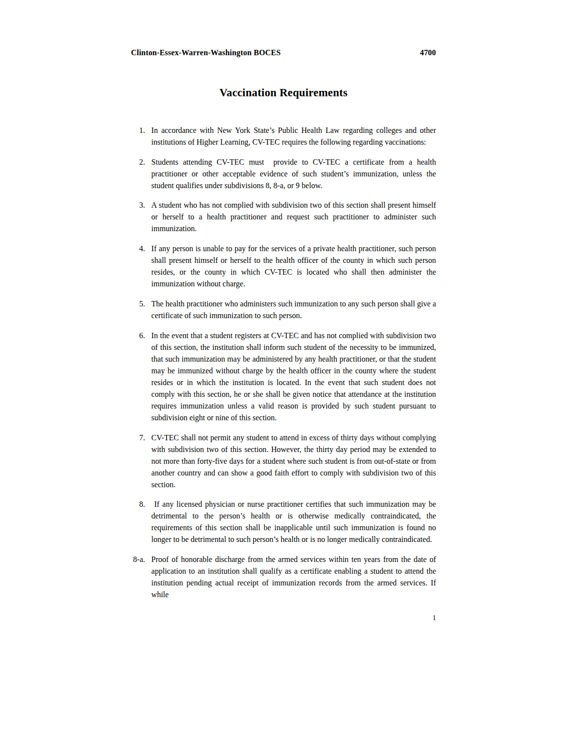Clinton-Essex-Warren-Washington BOCES 4700
Vaccination Requirements
1. In accordance with New York State’s Public Health Law regarding colleges and other institutions of Higher Learning, CV-TEC requires the following regarding vaccinations:
2. Students attending CV-TEC must provide to CV-TEC a certificate from a health practitioner or other acceptable evidence of such student’s immunization, unless the student qualifies under subdivisions 8, 8-a, or 9 below.
3. A student who has not complied with subdivision two of this section shall present himself or herself to a health practitioner and request such practitioner to administer such immunization.
4. If any person is unable to pay for the services of a private health practitioner, such person shall present himself or herself to the health officer of the county in which such person resides, or the county in which CV-TEC is located who shall then administer the immunization without charge.
5. The health practitioner who administers such immunization to any such person shall give a certificate of such immunization to such person.
6. In the event that a student registers at CV-TEC and has not complied with subdivision two of this section, the institution shall inform such student of the necessity to be immunized, that such immunization may be administered by any health practitioner, or that the student may be immunized without charge by the health officer in the county where the student resides or in which the institution is located. In the event that such student does not comply with this section, he or she shall be given notice that attendance at the institution requires immunization unless a valid reason is provided by such student pursuant to subdivision eight or nine of this section.
7. CV-TEC shall not permit any student to attend in excess of thirty days without complying with subdivision two of this section. However, the thirty day period may be extended to not more than forty-five days for a student where such student is from out-of-state or from another country and can show a good faith effort to comply with subdivision two of this section.
8. If any licensed physician or nurse practitioner certifies that such immunization may be detrimental to the person’s health or is otherwise medically contraindicated, the requirements of this section shall be inapplicable until such immunization is found no longer to be detrimental to such person’s health or is no longer medically contraindicated.
8-a. Proof of honorable discharge from the armed services within ten years from the date of application to an institution shall qualify as a certificate enabling a student to attend the institution pending actual receipt of immunization records from the armed services. If while
1